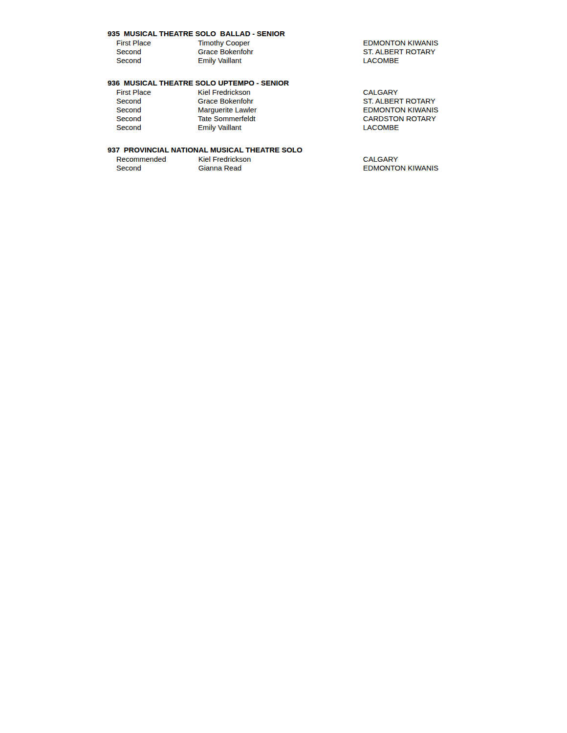935 MUSICAL THEATRE SOLO BALLAD - SENIOR
| First Place | Timothy Cooper | EDMONTON KIWANIS |
| Second | Grace Bokenfohr | ST. ALBERT ROTARY |
| Second | Emily Vaillant | LACOMBE |
936 MUSICAL THEATRE SOLO UPTEMPO - SENIOR
| First Place | Kiel Fredrickson | CALGARY |
| Second | Grace Bokenfohr | ST. ALBERT ROTARY |
| Second | Marguerite Lawler | EDMONTON KIWANIS |
| Second | Tate Sommerfeldt | CARDSTON ROTARY |
| Second | Emily Vaillant | LACOMBE |
937 PROVINCIAL NATIONAL MUSICAL THEATRE SOLO
| Recommended | Kiel Fredrickson | CALGARY |
| Second | Gianna Read | EDMONTON KIWANIS |